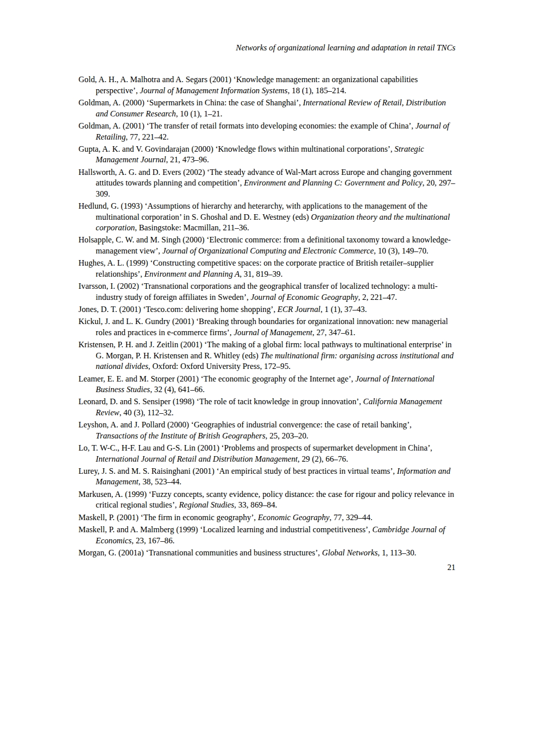Networks of organizational learning and adaptation in retail TNCs
Gold, A. H., A. Malhotra and A. Segars (2001) ‘Knowledge management: an organizational capabilities perspective’, Journal of Management Information Systems, 18 (1), 185–214.
Goldman, A. (2000) ‘Supermarkets in China: the case of Shanghai’, International Review of Retail, Distribution and Consumer Research, 10 (1), 1–21.
Goldman, A. (2001) ‘The transfer of retail formats into developing economies: the example of China’, Journal of Retailing, 77, 221–42.
Gupta, A. K. and V. Govindarajan (2000) ‘Knowledge flows within multinational corporations’, Strategic Management Journal, 21, 473–96.
Hallsworth, A. G. and D. Evers (2002) ‘The steady advance of Wal-Mart across Europe and changing government attitudes towards planning and competition’, Environment and Planning C: Government and Policy, 20, 297–309.
Hedlund, G. (1993) ‘Assumptions of hierarchy and heterarchy, with applications to the management of the multinational corporation’ in S. Ghoshal and D. E. Westney (eds) Organization theory and the multinational corporation, Basingstoke: Macmillan, 211–36.
Holsapple, C. W. and M. Singh (2000) ‘Electronic commerce: from a definitional taxonomy toward a knowledge-management view’, Journal of Organizational Computing and Electronic Commerce, 10 (3), 149–70.
Hughes, A. L. (1999) ‘Constructing competitive spaces: on the corporate practice of British retailer–supplier relationships’, Environment and Planning A, 31, 819–39.
Ivarsson, I. (2002) ‘Transnational corporations and the geographical transfer of localized technology: a multi-industry study of foreign affiliates in Sweden’, Journal of Economic Geography, 2, 221–47.
Jones, D. T. (2001) ‘Tesco.com: delivering home shopping’, ECR Journal, 1 (1), 37–43.
Kickul, J. and L. K. Gundry (2001) ‘Breaking through boundaries for organizational innovation: new managerial roles and practices in e-commerce firms’, Journal of Management, 27, 347–61.
Kristensen, P. H. and J. Zeitlin (2001) ‘The making of a global firm: local pathways to multinational enterprise’ in G. Morgan, P. H. Kristensen and R. Whitley (eds) The multinational firm: organising across institutional and national divides, Oxford: Oxford University Press, 172–95.
Leamer, E. E. and M. Storper (2001) ‘The economic geography of the Internet age’, Journal of International Business Studies, 32 (4), 641–66.
Leonard, D. and S. Sensiper (1998) ‘The role of tacit knowledge in group innovation’, California Management Review, 40 (3), 112–32.
Leyshon, A. and J. Pollard (2000) ‘Geographies of industrial convergence: the case of retail banking’, Transactions of the Institute of British Geographers, 25, 203–20.
Lo, T. W-C., H-F. Lau and G-S. Lin (2001) ‘Problems and prospects of supermarket development in China’, International Journal of Retail and Distribution Management, 29 (2), 66–76.
Lurey, J. S. and M. S. Raisinghani (2001) ‘An empirical study of best practices in virtual teams’, Information and Management, 38, 523–44.
Markusen, A. (1999) ‘Fuzzy concepts, scanty evidence, policy distance: the case for rigour and policy relevance in critical regional studies’, Regional Studies, 33, 869–84.
Maskell, P. (2001) ‘The firm in economic geography’, Economic Geography, 77, 329–44.
Maskell, P. and A. Malmberg (1999) ‘Localized learning and industrial competitiveness’, Cambridge Journal of Economics, 23, 167–86.
Morgan, G. (2001a) ‘Transnational communities and business structures’, Global Networks, 1, 113–30.
21